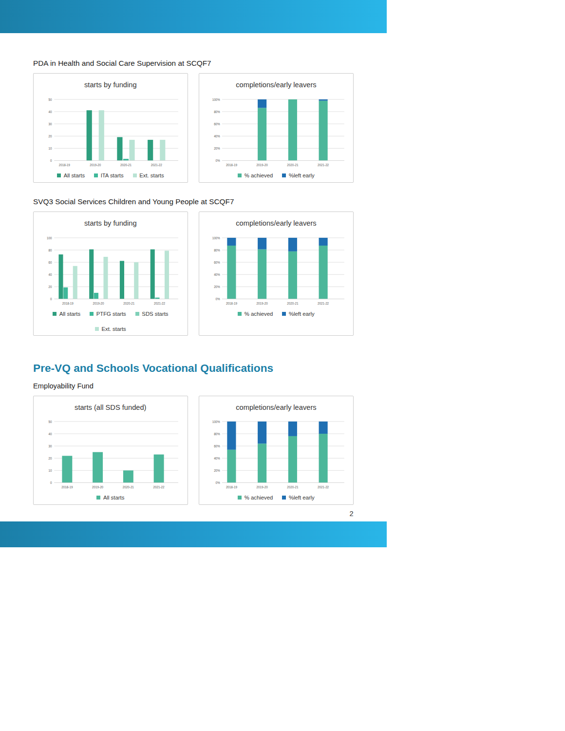PDA in Health and Social Care Supervision at SCQF7
starts by funding
50 40 30 20 10 0 2018-19 2019-20 2020-21 2021-22
All starts ITA starts Ext. starts
completions/early leavers
100% 80% 60% 40% 20% 0% 2018-19 2019-20 2020-21 2021-22
% achieved %left early
SVQ3 Social Services Children and Young People at SCQF7
starts by funding
100 80 60 40 20 0 2018-19 2019-20 2020-21 2021-22
All starts PTFG starts SDS starts Ext. starts
completions/early leavers
100% 80% 60% 40% 20% 0% 2018-19 2019-20 2020-21 2021-22
% achieved %left early
Pre-VQ and Schools Vocational Qualifications
Employability Fund
starts (all SDS funded)
50 40 30 20 10 0 2018-19 2019-20 2020-21 2021-22
All starts
completions/early leavers
100% 80% 60% 40% 20% 0% 2018-19 2019-20 2020-21 2021-22
% achieved %left early
2